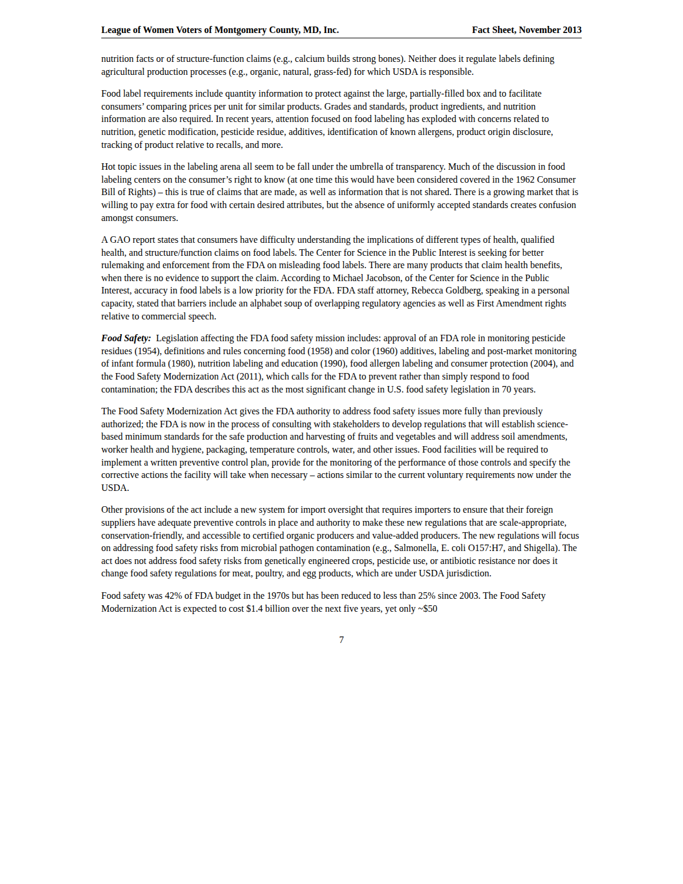League of Women Voters of Montgomery County, MD, Inc. Fact Sheet, November 2013
nutrition facts or of structure-function claims (e.g., calcium builds strong bones). Neither does it regulate labels defining agricultural production processes (e.g., organic, natural, grass-fed) for which USDA is responsible.
Food label requirements include quantity information to protect against the large, partially-filled box and to facilitate consumers’ comparing prices per unit for similar products. Grades and standards, product ingredients, and nutrition information are also required. In recent years, attention focused on food labeling has exploded with concerns related to nutrition, genetic modification, pesticide residue, additives, identification of known allergens, product origin disclosure, tracking of product relative to recalls, and more.
Hot topic issues in the labeling arena all seem to be fall under the umbrella of transparency. Much of the discussion in food labeling centers on the consumer’s right to know (at one time this would have been considered covered in the 1962 Consumer Bill of Rights) – this is true of claims that are made, as well as information that is not shared. There is a growing market that is willing to pay extra for food with certain desired attributes, but the absence of uniformly accepted standards creates confusion amongst consumers.
A GAO report states that consumers have difficulty understanding the implications of different types of health, qualified health, and structure/function claims on food labels. The Center for Science in the Public Interest is seeking for better rulemaking and enforcement from the FDA on misleading food labels. There are many products that claim health benefits, when there is no evidence to support the claim. According to Michael Jacobson, of the Center for Science in the Public Interest, accuracy in food labels is a low priority for the FDA. FDA staff attorney, Rebecca Goldberg, speaking in a personal capacity, stated that barriers include an alphabet soup of overlapping regulatory agencies as well as First Amendment rights relative to commercial speech.
Food Safety: Legislation affecting the FDA food safety mission includes: approval of an FDA role in monitoring pesticide residues (1954), definitions and rules concerning food (1958) and color (1960) additives, labeling and post-market monitoring of infant formula (1980), nutrition labeling and education (1990), food allergen labeling and consumer protection (2004), and the Food Safety Modernization Act (2011), which calls for the FDA to prevent rather than simply respond to food contamination; the FDA describes this act as the most significant change in U.S. food safety legislation in 70 years.
The Food Safety Modernization Act gives the FDA authority to address food safety issues more fully than previously authorized; the FDA is now in the process of consulting with stakeholders to develop regulations that will establish science-based minimum standards for the safe production and harvesting of fruits and vegetables and will address soil amendments, worker health and hygiene, packaging, temperature controls, water, and other issues. Food facilities will be required to implement a written preventive control plan, provide for the monitoring of the performance of those controls and specify the corrective actions the facility will take when necessary – actions similar to the current voluntary requirements now under the USDA.
Other provisions of the act include a new system for import oversight that requires importers to ensure that their foreign suppliers have adequate preventive controls in place and authority to make these new regulations that are scale-appropriate, conservation-friendly, and accessible to certified organic producers and value-added producers. The new regulations will focus on addressing food safety risks from microbial pathogen contamination (e.g., Salmonella, E. coli O157:H7, and Shigella). The act does not address food safety risks from genetically engineered crops, pesticide use, or antibiotic resistance nor does it change food safety regulations for meat, poultry, and egg products, which are under USDA jurisdiction.
Food safety was 42% of FDA budget in the 1970s but has been reduced to less than 25% since 2003. The Food Safety Modernization Act is expected to cost $1.4 billion over the next five years, yet only ~$50
7